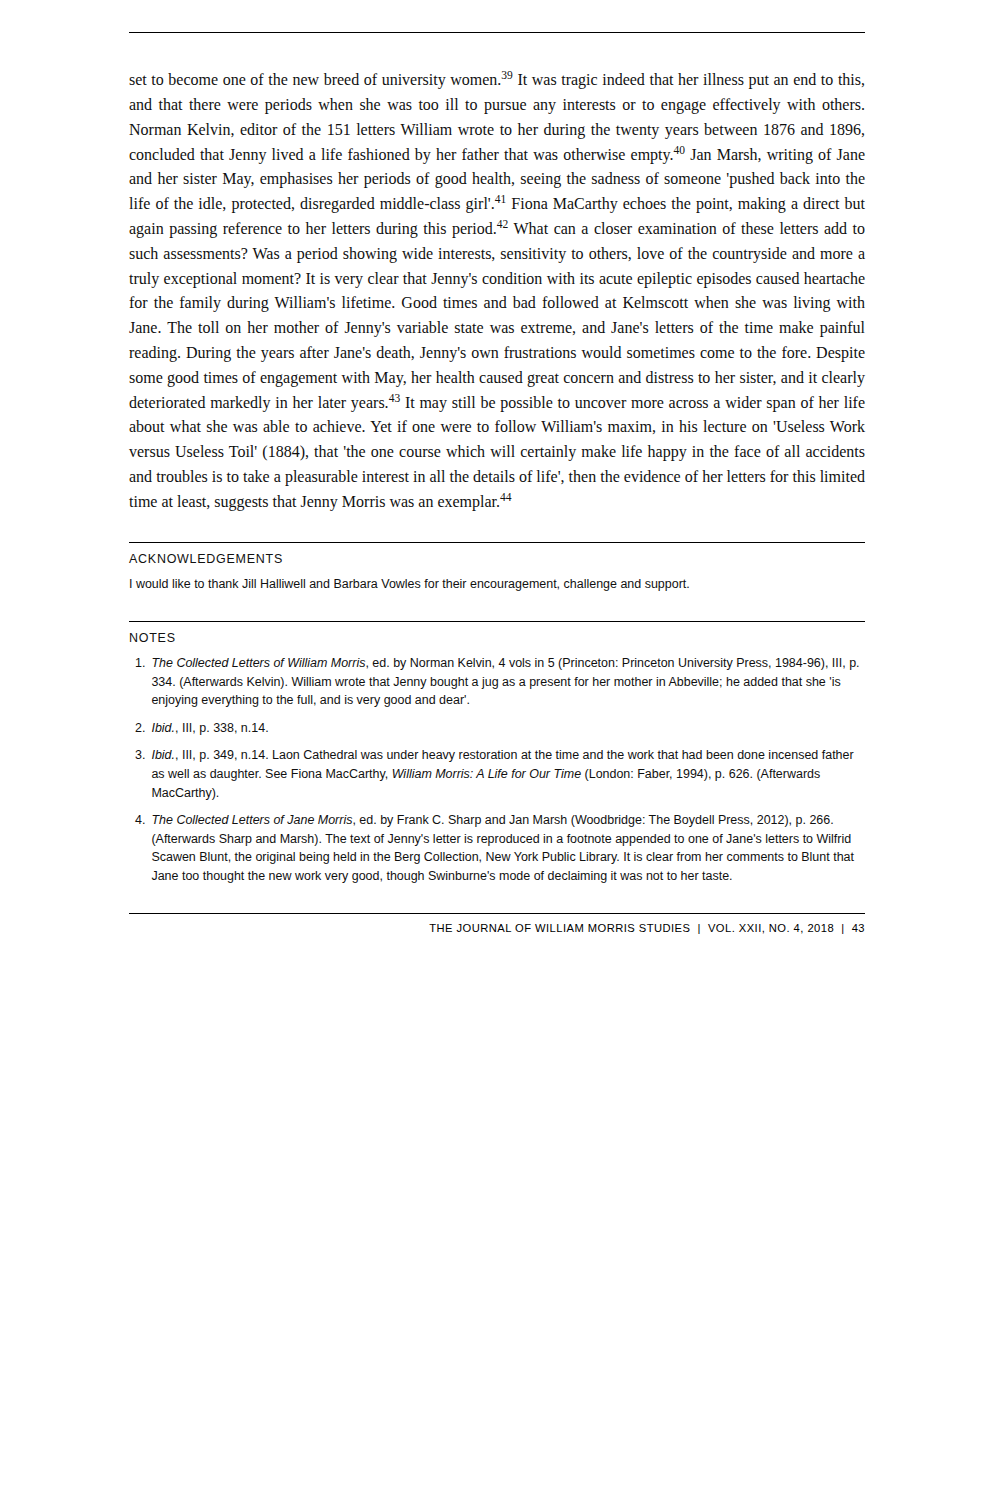set to become one of the new breed of university women.39 It was tragic indeed that her illness put an end to this, and that there were periods when she was too ill to pursue any interests or to engage effectively with others. Norman Kelvin, editor of the 151 letters William wrote to her during the twenty years between 1876 and 1896, concluded that Jenny lived a life fashioned by her father that was otherwise empty.40 Jan Marsh, writing of Jane and her sister May, emphasises her periods of good health, seeing the sadness of someone 'pushed back into the life of the idle, protected, disregarded middle-class girl'.41 Fiona MaCarthy echoes the point, making a direct but again passing reference to her letters during this period.42 What can a closer examination of these letters add to such assessments? Was a period showing wide interests, sensitivity to others, love of the countryside and more a truly exceptional moment? It is very clear that Jenny's condition with its acute epileptic episodes caused heartache for the family during William's lifetime. Good times and bad followed at Kelmscott when she was living with Jane. The toll on her mother of Jenny's variable state was extreme, and Jane's letters of the time make painful reading. During the years after Jane's death, Jenny's own frustrations would sometimes come to the fore. Despite some good times of engagement with May, her health caused great concern and distress to her sister, and it clearly deteriorated markedly in her later years.43 It may still be possible to uncover more across a wider span of her life about what she was able to achieve. Yet if one were to follow William's maxim, in his lecture on 'Useless Work versus Useless Toil' (1884), that 'the one course which will certainly make life happy in the face of all accidents and troubles is to take a pleasurable interest in all the details of life', then the evidence of her letters for this limited time at least, suggests that Jenny Morris was an exemplar.44
Acknowledgements
I would like to thank Jill Halliwell and Barbara Vowles for their encouragement, challenge and support.
Notes
The Collected Letters of William Morris, ed. by Norman Kelvin, 4 vols in 5 (Princeton: Princeton University Press, 1984-96), III, p. 334. (Afterwards Kelvin). William wrote that Jenny bought a jug as a present for her mother in Abbeville; he added that she 'is enjoying everything to the full, and is very good and dear'.
Ibid., III, p. 338, n.14.
Ibid., III, p. 349, n.14. Laon Cathedral was under heavy restoration at the time and the work that had been done incensed father as well as daughter. See Fiona MacCarthy, William Morris: A Life for Our Time (London: Faber, 1994), p. 626. (Afterwards MacCarthy).
The Collected Letters of Jane Morris, ed. by Frank C. Sharp and Jan Marsh (Woodbridge: The Boydell Press, 2012), p. 266. (Afterwards Sharp and Marsh). The text of Jenny's letter is reproduced in a footnote appended to one of Jane's letters to Wilfrid Scawen Blunt, the original being held in the Berg Collection, New York Public Library. It is clear from her comments to Blunt that Jane too thought the new work very good, though Swinburne's mode of declaiming it was not to her taste.
THE JOURNAL OF WILLIAM MORRIS STUDIES | VOL. XXII, NO. 4, 2018 | 43